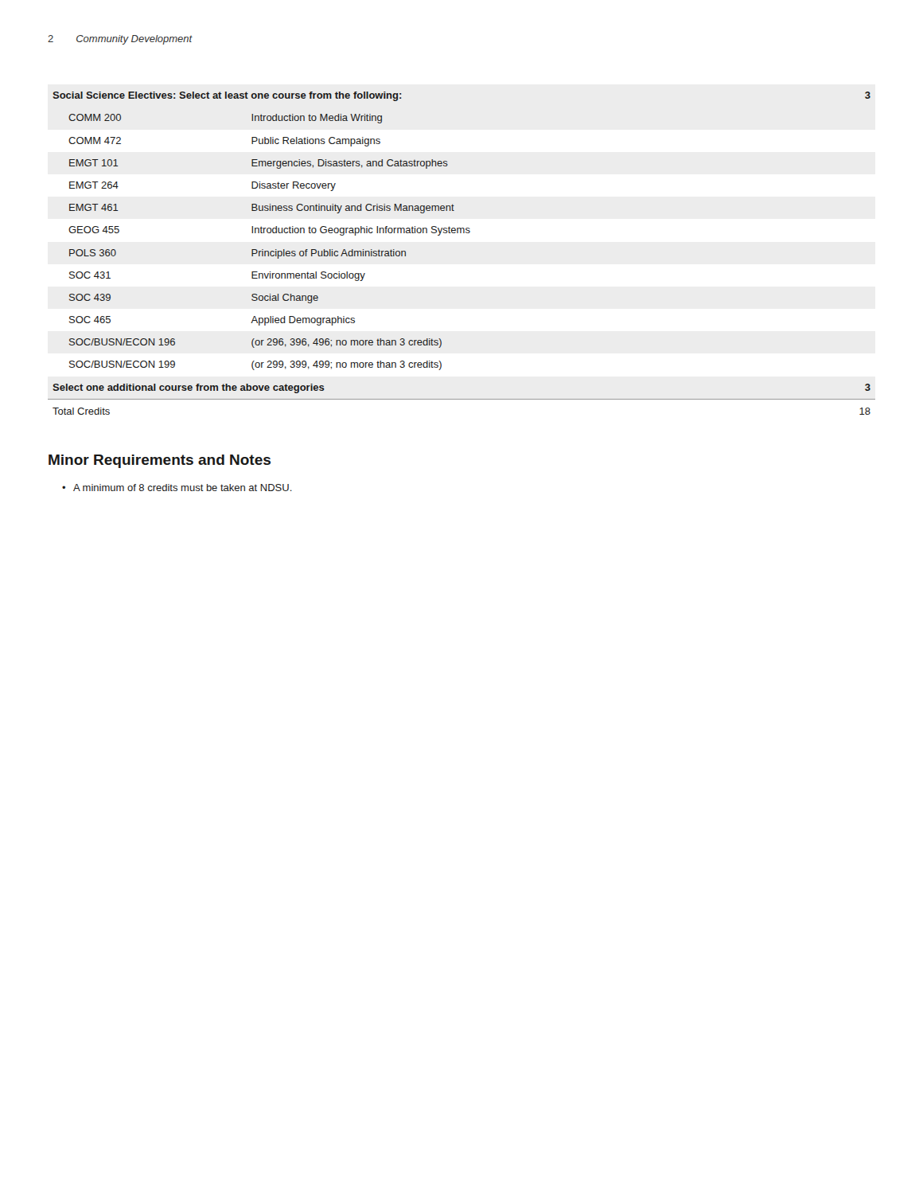2 Community Development
| Social Science Electives: Select at least one course from the following: | 3 |
| COMM 200 | Introduction to Media Writing | |
| COMM 472 | Public Relations Campaigns | |
| EMGT 101 | Emergencies, Disasters, and Catastrophes | |
| EMGT 264 | Disaster Recovery | |
| EMGT 461 | Business Continuity and Crisis Management | |
| GEOG 455 | Introduction to Geographic Information Systems | |
| POLS 360 | Principles of Public Administration | |
| SOC 431 | Environmental Sociology | |
| SOC 439 | Social Change | |
| SOC 465 | Applied Demographics | |
| SOC/BUSN/ECON 196 | (or 296, 396, 496; no more than 3 credits) | |
| SOC/BUSN/ECON 199 | (or 299, 399, 499; no more than 3 credits) | |
| Select one additional course from the above categories | 3 |
| Total Credits | 18 |
Minor Requirements and Notes
A minimum of 8 credits must be taken at NDSU.